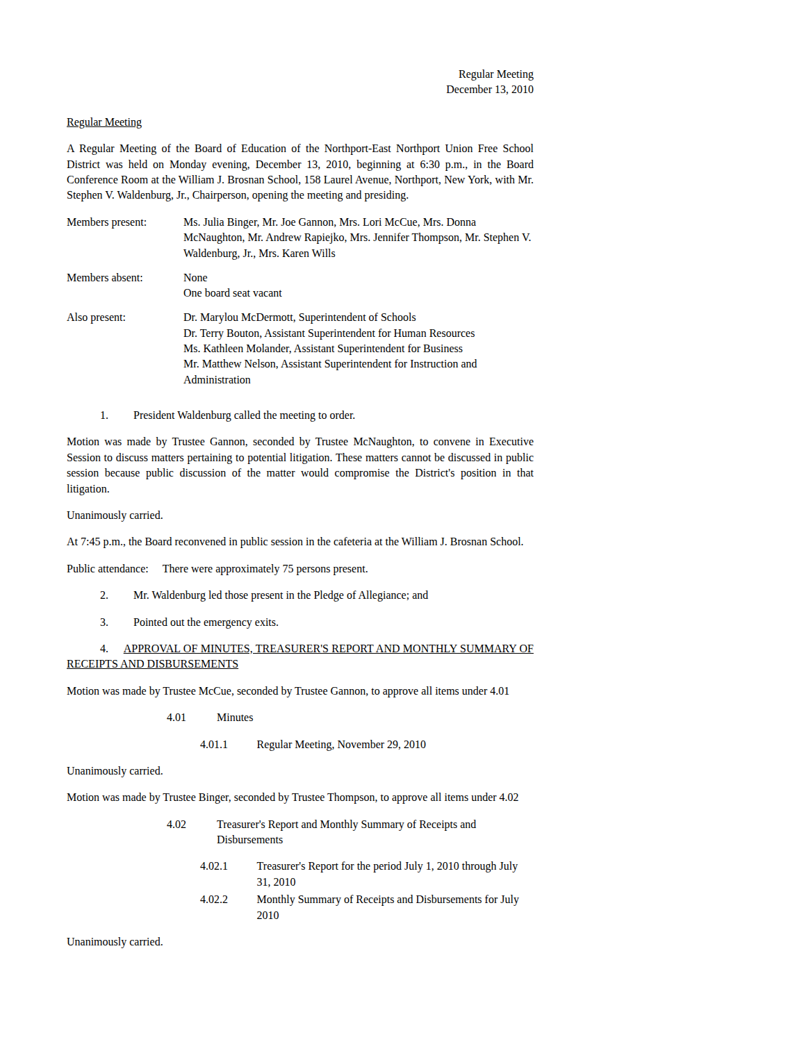Regular Meeting
December 13, 2010
Regular Meeting
A Regular Meeting of the Board of Education of the Northport-East Northport Union Free School District was held on Monday evening, December 13, 2010, beginning at 6:30 p.m., in the Board Conference Room at the William J. Brosnan School, 158 Laurel Avenue, Northport, New York, with Mr. Stephen V. Waldenburg, Jr., Chairperson, opening the meeting and presiding.
| Members present: | Ms. Julia Binger, Mr. Joe Gannon, Mrs. Lori McCue, Mrs. Donna McNaughton, Mr. Andrew Rapiejko, Mrs. Jennifer Thompson, Mr. Stephen V. Waldenburg, Jr., Mrs. Karen Wills |
| Members absent: | None One board seat vacant |
| Also present: | Dr. Marylou McDermott, Superintendent of Schools Dr. Terry Bouton, Assistant Superintendent for Human Resources Ms. Kathleen Molander, Assistant Superintendent for Business Mr. Matthew Nelson, Assistant Superintendent for Instruction and Administration |
1. President Waldenburg called the meeting to order.
Motion was made by Trustee Gannon, seconded by Trustee McNaughton, to convene in Executive Session to discuss matters pertaining to potential litigation. These matters cannot be discussed in public session because public discussion of the matter would compromise the District's position in that litigation.
Unanimously carried.
At 7:45 p.m., the Board reconvened in public session in the cafeteria at the William J. Brosnan School.
Public attendance: There were approximately 75 persons present.
2. Mr. Waldenburg led those present in the Pledge of Allegiance; and
3. Pointed out the emergency exits.
4. APPROVAL OF MINUTES, TREASURER'S REPORT AND MONTHLY SUMMARY OF RECEIPTS AND DISBURSEMENTS
Motion was made by Trustee McCue, seconded by Trustee Gannon, to approve all items under 4.01
4.01 Minutes
4.01.1 Regular Meeting, November 29, 2010
Unanimously carried.
Motion was made by Trustee Binger, seconded by Trustee Thompson, to approve all items under 4.02
4.02 Treasurer's Report and Monthly Summary of Receipts and Disbursements
4.02.1 Treasurer's Report for the period July 1, 2010 through July 31, 2010
4.02.2 Monthly Summary of Receipts and Disbursements for July 2010
Unanimously carried.